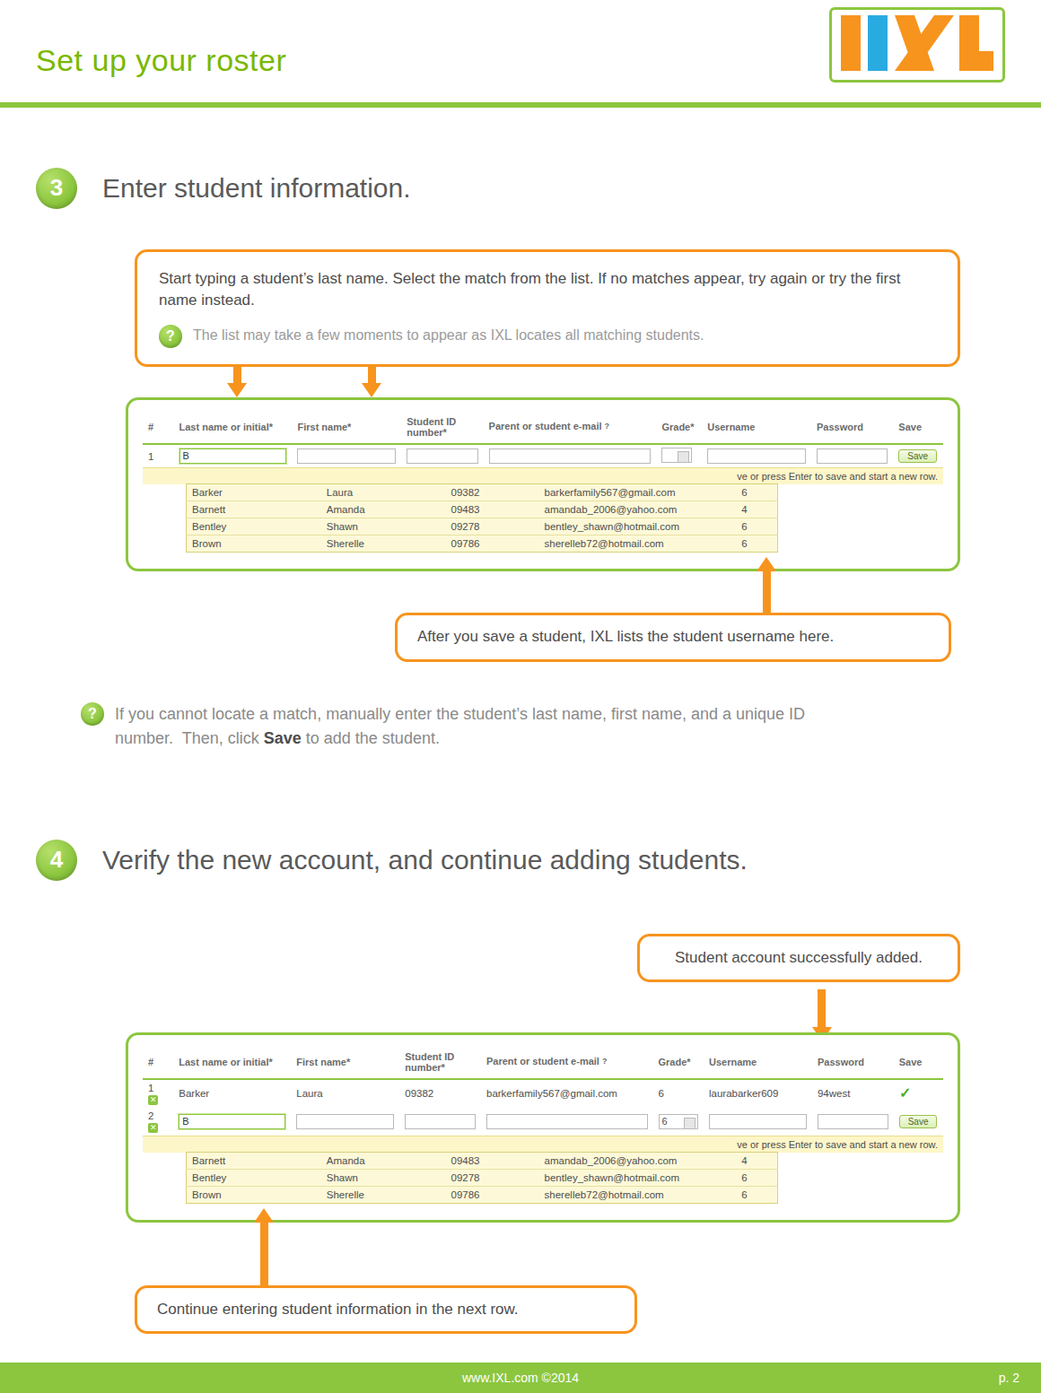Set up your roster
3
Enter student information.
Start typing a student’s last name. Select the match from the list. If no matches appear, try again or try the first name instead.
? The list may take a few moments to appear as IXL locates all matching students.
| # | Last name or initial* | First name* | Student ID number* | Parent or student e-mail ? | Grade* | Username | Password | Save |
| --- | --- | --- | --- | --- | --- | --- | --- | --- |
| 1 | B | | | | | | | Save |
ve or press Enter to save and start a new row.
| Barker | Laura | 09382 | barkerfamily567@gmail.com | 6 |
| Barnett | Amanda | 09483 | amandab_2006@yahoo.com | 4 |
| Bentley | Shawn | 09278 | bentley_shawn@hotmail.com | 6 |
| Brown | Sherelle | 09786 | sherelleb72@hotmail.com | 6 |
After you save a student, IXL lists the student username here.
? If you cannot locate a match, manually enter the student’s last name, first name, and a unique ID number. Then, click Save to add the student.
4
Verify the new account, and continue adding students.
Student account successfully added.
| # | Last name or initial* | First name* | Student ID number* | Parent or student e-mail ? | Grade* | Username | Password | Save |
| --- | --- | --- | --- | --- | --- | --- | --- | --- |
| 1 ✕ | Barker | Laura | 09382 | barkerfamily567@gmail.com | 6 | laurabarker609 | 94west | ✓ |
| 2 ✕ | B | | | | 6 | | | Save |
ve or press Enter to save and start a new row.
| Barnett | Amanda | 09483 | amandab_2006@yahoo.com | 4 |
| Bentley | Shawn | 09278 | bentley_shawn@hotmail.com | 6 |
| Brown | Sherelle | 09786 | sherelleb72@hotmail.com | 6 |
Continue entering student information in the next row.
www.IXL.com ©2014 p. 2